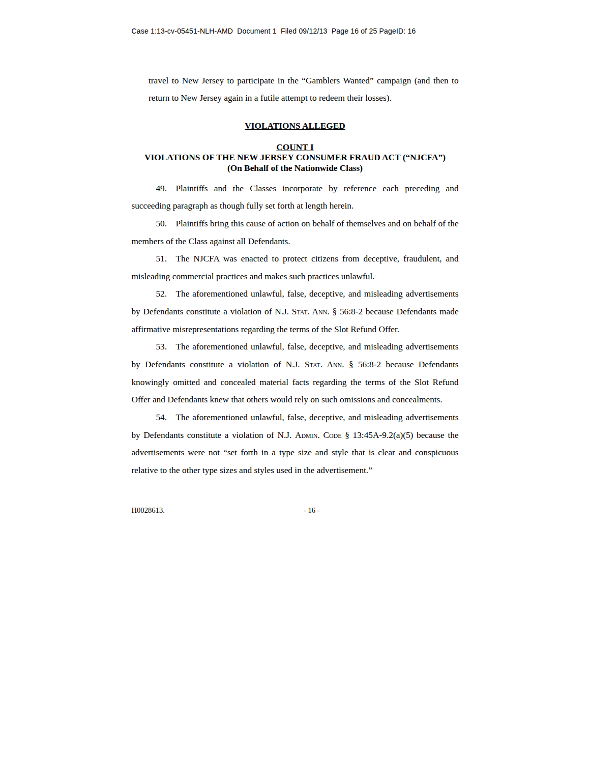Case 1:13-cv-05451-NLH-AMD Document 1 Filed 09/12/13 Page 16 of 25 PageID: 16
travel to New Jersey to participate in the “Gamblers Wanted” campaign (and then to return to New Jersey again in a futile attempt to redeem their losses).
VIOLATIONS ALLEGED
COUNT I
VIOLATIONS OF THE NEW JERSEY CONSUMER FRAUD ACT (“NJCFA”)
(On Behalf of the Nationwide Class)
49. Plaintiffs and the Classes incorporate by reference each preceding and succeeding paragraph as though fully set forth at length herein.
50. Plaintiffs bring this cause of action on behalf of themselves and on behalf of the members of the Class against all Defendants.
51. The NJCFA was enacted to protect citizens from deceptive, fraudulent, and misleading commercial practices and makes such practices unlawful.
52. The aforementioned unlawful, false, deceptive, and misleading advertisements by Defendants constitute a violation of N.J. Stat. Ann. § 56:8-2 because Defendants made affirmative misrepresentations regarding the terms of the Slot Refund Offer.
53. The aforementioned unlawful, false, deceptive, and misleading advertisements by Defendants constitute a violation of N.J. Stat. Ann. § 56:8-2 because Defendants knowingly omitted and concealed material facts regarding the terms of the Slot Refund Offer and Defendants knew that others would rely on such omissions and concealments.
54. The aforementioned unlawful, false, deceptive, and misleading advertisements by Defendants constitute a violation of N.J. Admin. Code § 13:45A-9.2(a)(5) because the advertisements were not “set forth in a type size and style that is clear and conspicuous relative to the other type sizes and styles used in the advertisement.”
H0028613.
- 16 -